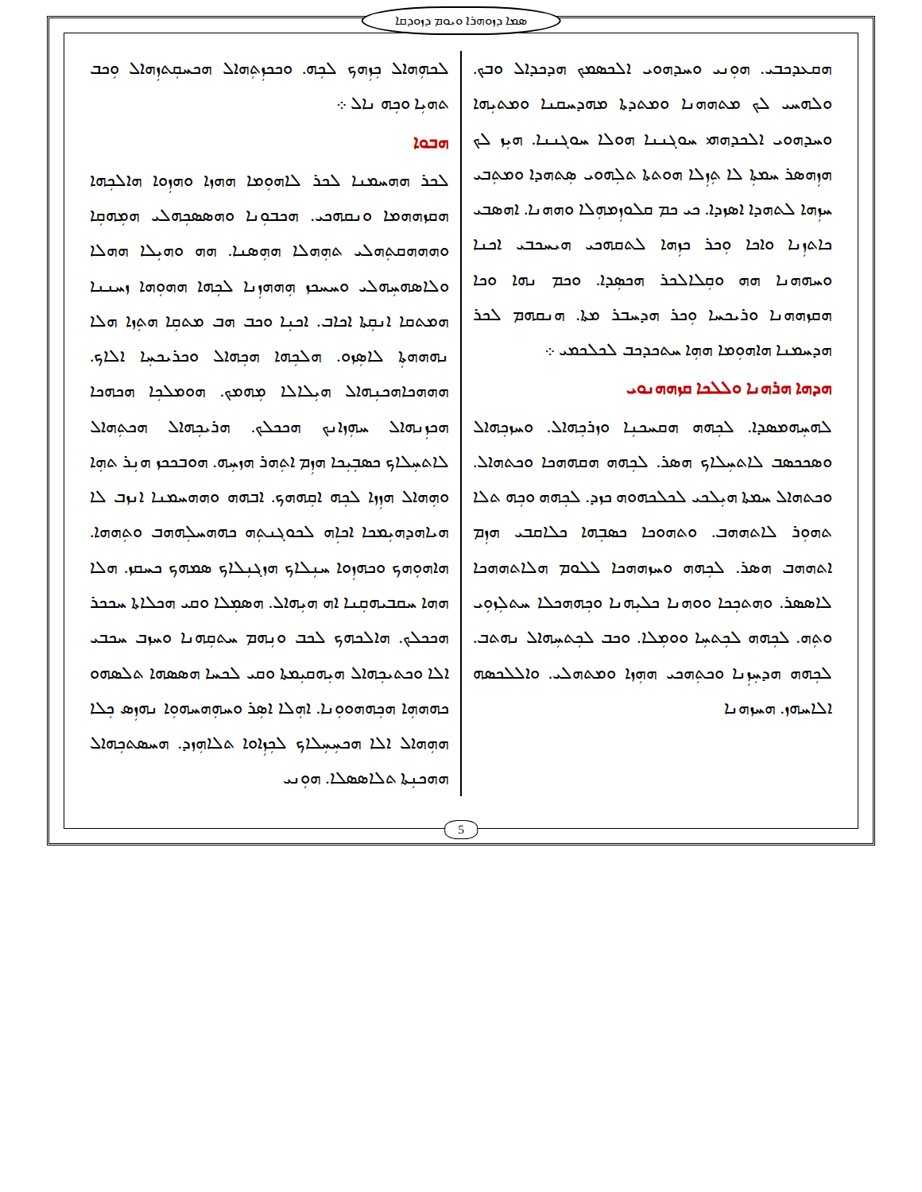ܣܡܐ ܕܙܘܗܪܐ ܘܝܘܡ ܕܙܘܕܩܐ
ܗܩܥܕܟܒܝ. ܗܘܼܢܝ ܘܚܕܗܘܝ ܐܠܟܣܡܟ ܗܕܟܕܐܠ ܘܒܟ. ܘܠܗܚܝ ܠܟ ܡܬܗܗܢܐ ܘܡܬܕܬܐ ܡܗܕܚܩܢܐ ܘܡܬܝܼܗܐ ܘܚܕܗܘܝ ܐܠܟܕܗܗܝ ܚܘܓܢܢܐ ܗܘܠܐ ܚܘܓܢܢܐ. ܗܝܼܙ ܠܟ ܗܙܼܗܣܪ ܚܡܬܼܐ ܠܐ ܬܼܙܼܠܐ ܗܘܬܬܐ ܬܠܼܗܘܝ ܣܼܬܗܕܐ ܘܡܬܼܒܝ ܚܙܼܗܐ ܠܬܗܕܐ ܐܣܙܕܐ. ܟܝ ܟܡ ܩܠܘܙܼܡܗܼܠܐ ܘܗܗܢܐ. ܐܗܣܒܝ ܟܐܬܙܼܢܐ ܘܐܟܐ ܘܼܟܪ ܟܙܼܗܐ ܠܬܩܗܟܝ ܗܝܚܟܒܝ ܐܟܢܐ ܘܚܗܗܢܐ ܗܗ ܘܩܼܠܐܠܟܪ ܗܟܣܼܕܐ. ܘܟܡ ܢܗܐ ܘܟܐ ܗܩܙܗܗܢܐ ܘܪܝܟܚܐ ܘܼܟܪ ܗܕܚܒܪ ܡܬܐ. ܗܢܩܗܡ ܠܟܪ ܗܕܚܡܢܐ ܗܐܗܘܼܡܐ ܗܗܼܐ ܚܬܟܕܟܒ ܠܟܠܟܡܝ ܀
ܗܕܗܐ ܗܪܗܢܐ ܘܠܠܟܐ ܩܙܗܗܢܘܝ
ܠܗܚܼܗܡܣܕܐ. ܠܟܼܗܗ ܗܩܚܟܢܼܐ ܘܙܪܟܼܗܐܠ. ܘܚܙܟܼܗܐܠ ܘܣܟܟܣܒ ܠܐܬܚܼܠܐܟ ܗܣܪ. ܠܟܼܗܗ ܗܩܗܗܟܐ ܘܟܬܗܐܠ. ܘܟܬܗܐܠ ܚܡܬܐ ܗܝܼܠܟܝ ܠܟܠܟܗܘܗ ܟܙܕ. ܠܟܼܗܗ ܘܟܼܗ ܬܠܐ ܬܗܘܼܪ ܠܐܬܗܗܒ. ܘܬܗܘܟܐ ܟܣܒܼܗܐ ܟܠܐܩܒܝ ܗܙܼܡ ܐܬܗܗܒ ܗܣܪ. ܠܟܼܗܗ ܘܚܙܗܗܟܐ ܠܠܘܡ ܗܠܐܬܗܗܟܐ ܠܐܣܣܪ. ܘܗܬܟܼܟܐ ܘܘܗܢܐ ܟܠܝܼܗܢܐ ܘܟܼܗܗܟܠܐ ܚܬܠܼܙܘܼܝ ܘܬܼܗ. ܠܟܼܗܗ ܠܟܼܬܚܼܐ ܘܘܡܼܠܐ. ܘܟܒ ܠܟܼܬܚܼܗܐܠ ܢܗܬܒ. ܠܟܼܗܗ ܗܕܚܼܙܼܢܐ ܘܟܬܼܗܟܝ ܗܗܼܙܐ ܘܡܬܗܠܝ. ܘܐܠܠܟܣܗ ܐܠܐܚܗܙ. ܗܚܙܗܢܐ
ܠܟܗܼܗܐܠ ܟܼܙܼܗܟ ܠܟܼܗ. ܘܟܟܙܼܬܼܗܐܠ ܗܟܚܩܼܬܙܼܗܐܠ ܘܼܟܒ ܬܗܝܼܐ ܘܟܼܗ ܢܐܠ ܀
ܗܒܘܐ
ܠܟܪ ܗܗܚܡܢܐ ܠܟܪ ܠܐܗܘܼܡܐ ܗܗܙܐ ܘܗܙܼܘܐ ܗܐܠܟܼܗܐ ܗܩܙܗܗܡܐ ܘܢܩܗܟܝ. ܗܟܒܘܼܢܐ ܘܗܣܣܟܼܗܠܝ ܗܡܼܗܩܼܐ ܘܗܗܗܩܬܼܗܠܝ ܬܗܼܗܠܐ ܗܗܼܣܢܐ. ܗܗ ܘܗܝܼܠܐ ܗܗܠܐ ܘܠܐܣܗܚܼܗܠܝ ܘܚܚܟܙ ܗܼܗܗܙܼܢܐ ܠܟܼܗܐ ܗܗܘܼܗܐ ܙܚܢܢܐ ܗܡܬܩܐ ܐܢܩܼܬܐ ܐܟܐܒ. ܐܟܢܼܐ ܘܟܒ ܗܒ ܡܬܩܼܐ ܗܬܼܙܐ ܗܠܐ ܢܗܗܗܬܼܐ ܠܐܣܼܙܘ. ܗܠܟܼܗܐ ܗܟܼܗܐܠ ܘܟܪܝܟܚܼܐ ܐܠܐܟ. ܗܗܗܟܐܗܟܢܼܗܐܠ ܗܝܼܠܐܠܐ ܡܼܗܡܟ. ܗܘܡܠܟܼܐ ܗܟܗܟܐ ܗܟܙܼܢܗܐܠ ܚܗܼܙܐܢܟ ܗܟܟܠܟ. ܗܪܝܟܼܗܐܠ ܗܟܬܼܗܐܠ ܠܐܬܚܼܠܐܟ ܟܣܒܼܝܼܟܐ ܗܙܼܡ ܐܬܼܗܪ ܗܙܚܼܗ. ܗܘܒܟܟܙ ܗܢܼܪ ܬܗܼܐ ܘܗܼܗܐܠ ܗܙܼܙܐ ܠܟܼܗ ܐܩܼܗܗܟ. ܐܒܗܗ ܘܗܗܚܡܢܐ ܐܢܙܒ ܠܐ ܗܝܐܗܕܗܝܼܡܟܐ ܐܟܐܼܗ ܠܟܘܓܢܬܼܗ ܟܗܗܚܠܼܗܗܒ ܘܬܼܗܗܐ. ܗܐܗܘܼܗܟ ܘܟܗܙܼܘܐ ܚܢܼܠܐܟ ܗܙܓܢܼܠܐܟ ܣܡܗܟ ܟܚܩܙ. ܗܠܐ ܗܗܐ ܚܩܒܝܗܩܼܢܐ ܐܗ ܗܝܼܗܐܠ. ܗܣܡܼܠܐ ܘܩܝ ܗܟܠܐܬܐ ܚܟܟܪ ܗܟܟܠܟ. ܗܐܠܟܗܟ ܠܟܒ ܘܢܼܗܡ ܚܬܩܼܗܢܐ ܘܚܙܒ ܚܟܒܝ ܐܠܐ ܘܟܬܝܟܼܗܐܠ ܗܝܼܗܩܝܼܡܬܐ ܘܩܝ ܠܟܚܐ ܗܣܣܗܐ ܬܠܣܗܘ ܟܗܗܗܼܐ ܗܟܼܗܗܘܘܼܢܐ. ܐܗܼܠܐ ܐܣܼܪ ܘܚܗܼܗܚܗܘܼܐ ܢܗܙܼܣ ܟܼܠܐ ܗܗܼܗܐܠ ܐܠܐ ܗܟܚܼܚܼܠܐܟ ܠܟܼܙܼܐܘܐ ܬܠܐܗܼܙܕ. ܗܚܣܬܟܼܗܐܠ ܗܗܟܢܼܬܐ ܬܠܐܣܣܠܐ. ܗܘܼܢܝ
5